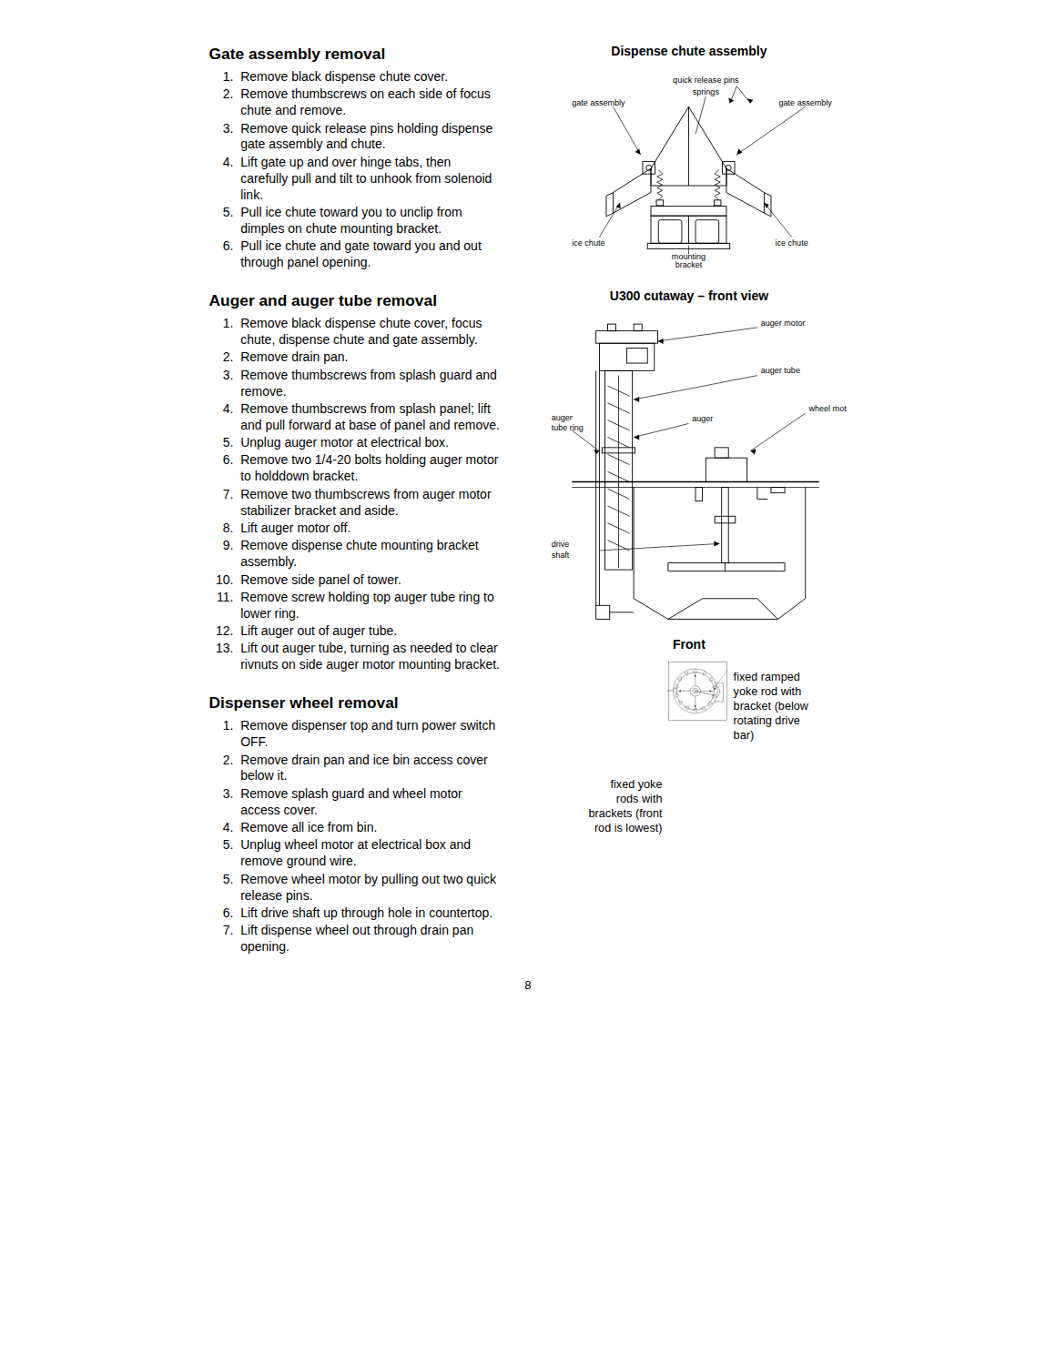Gate assembly removal
Remove black dispense chute cover.
Remove thumbscrews on each side of focus chute and remove.
Remove quick release pins holding dispense gate assembly and chute.
Lift gate up and over hinge tabs, then carefully pull and tilt to unhook from solenoid link.
Pull ice chute toward you to unclip from dimples on chute mounting bracket.
Pull ice chute and gate toward you and out through panel opening.
Auger and auger tube removal
Remove black dispense chute cover, focus chute, dispense chute and gate assembly.
Remove drain pan.
Remove thumbscrews from splash guard and remove.
Remove thumbscrews from splash panel; lift and pull forward at base of panel and remove.
Unplug auger motor at electrical box.
Remove two 1/4-20 bolts holding auger motor to holddown bracket.
Remove two thumbscrews from auger motor stabilizer bracket and aside.
Lift auger motor off.
Remove dispense chute mounting bracket assembly.
Remove side panel of tower.
Remove screw holding top auger tube ring to lower ring.
Lift auger out of auger tube.
Lift out auger tube, turning as needed to clear rivnuts on side auger motor mounting bracket.
Dispenser wheel removal
Remove dispenser top and turn power switch OFF.
Remove drain pan and ice bin access cover below it.
Remove splash guard and wheel motor access cover.
Remove all ice from bin.
Unplug wheel motor at electrical box and remove ground wire.
Remove wheel motor by pulling out two quick release pins.
Lift drive shaft up through hole in countertop.
Lift dispense wheel out through drain pan opening.
Dispense chute assembly
quick release pins gate assembly gate assembly springs ice chute mounting bracket ice chute
U300 cutaway – front view
auger motor auger tube wheel motor auger tube ring auger drive shaft
Front
fixed yoke
rods with
brackets (front
rod is lowest)
fixed ramped
yoke rod with
bracket (below
rotating drive
bar)
8